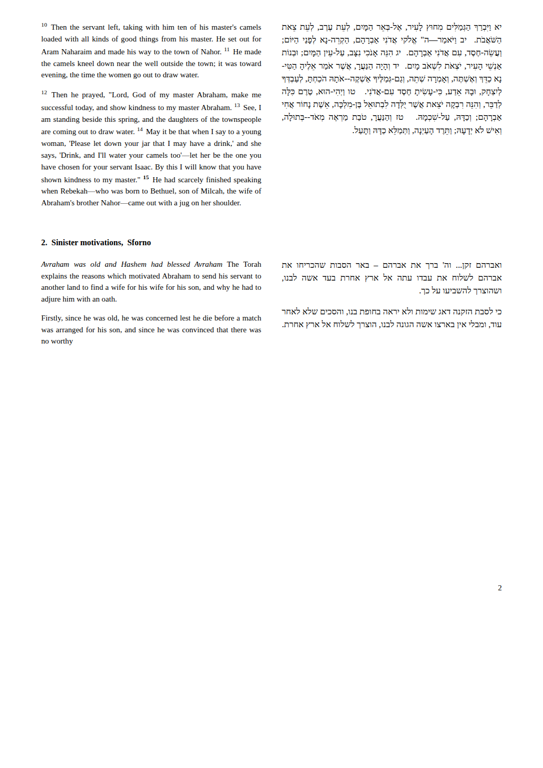10 Then the servant left, taking with him ten of his master's camels loaded with all kinds of good things from his master. He set out for Aram Naharaim and made his way to the town of Nahor. 11 He made the camels kneel down near the well outside the town; it was toward evening, the time the women go out to draw water.
12 Then he prayed, "Lord, God of my master Abraham, make me successful today, and show kindness to my master Abraham. 13 See, I am standing beside this spring, and the daughters of the townspeople are coming out to draw water. 14 May it be that when I say to a young woman, 'Please let down your jar that I may have a drink,' and she says, 'Drink, and I'll water your camels too'—let her be the one you have chosen for your servant Isaac. By this I will know that you have shown kindness to my master." 15 He had scarcely finished speaking when Rebekah—who was born to Bethuel, son of Milcah, the wife of Abraham's brother Nahor—came out with a jug on her shoulder.
יא וַיִּבְרַךְ הַגְּמַלִּים מִחוּץ לָעִיר, אֶל-בְּאֵר הַמָּיִם, לְעֵת עֶרֶב, לְעֵת צֵאת הַשֹּׁאֲבֹת. יב וַיֹּאמַר—ה" אֱלֹקי אֲדֹנִי אַבְרָהָם, הַקְרֵה-נָא לְפָנַי הַיּוֹם; וַעֲשֵׂה-חֶסֶד, עִם אֲדֹנִי אַבְרָהָם. יג הִנֵּה אָנֹכִי נִצָּב, עַל-עֵין הַמָּיִם; וּבְנוֹת אַנְשֵׁי הָעִיר, יֹצְאֹת לִשְׁאֹב מָיִם. יד וְהָיָה הַנַּעֲרָ, אֲשֶׁר אֹמַר אֵלֶיהָ הַטִּי-נָא כַדֵּךְ וְאֶשְׁתֶּה, וְאָמְרָה שְׁתֵה, וְגַם-גְּמַלֶּיךָ אַשְׁקֶה--אֹתָהּ הֹכַחְתָּ, לְעַבְדְּךָ לְיִצְחָק, וּבָהּ אֵדַע, כִּי-עָשִׂיתָ חֶסֶד עִם-אֲדֹנִי. טו וַיְהִי-הוּא, טֶרֶם כִּלָּה לְדַבֵּר, וְהִנֵּה רִבְקָה יֹצֵאת אֲשֶׁר יֻלְּדָה לִבְתוּאֵל בֶּן-מִלְכָּה, אֵשֶׁת נָחוֹר אֲחִי אַבְרָהָם; וְכַדָּהּ, עַל-שִׁכְמָהּ. טז וְהַנַּעֲרָ, טֹבַת מַרְאֶה מְאֹד--בְּתוּלָה, וְאִישׁ לֹא יְדָעָהּ; וַתֵּרֶד הָעַיְנָה, וַתְּמַלֵּא כַדָּהּ וַתָּעַל.
2. Sinister motivations, Sforno
Avraham was old and Hashem had blessed Avraham The Torah explains the reasons which motivated Abraham to send his servant to another land to find a wife for his wife for his son, and why he had to adjure him with an oath.
Firstly, since he was old, he was concerned lest he die before a match was arranged for his son, and since he was convinced that there was no worthy
ואברהם זקן... וה' ברך את אברהם – באר הסבות שהכריחו את אברהם לשלוח את עבדו עתה אל ארץ אחרת בעד אשה לבנו, ושהוצרך להשביעו על כך.
כי לסבת הזקנה דאג שימות ולא יראה בחופת בנו, והסכים שלא לאחר עוד, ומבלי אין בארצו אשה הגונה לבנו, הוצרך לשלוח אל ארץ אחרת.
2